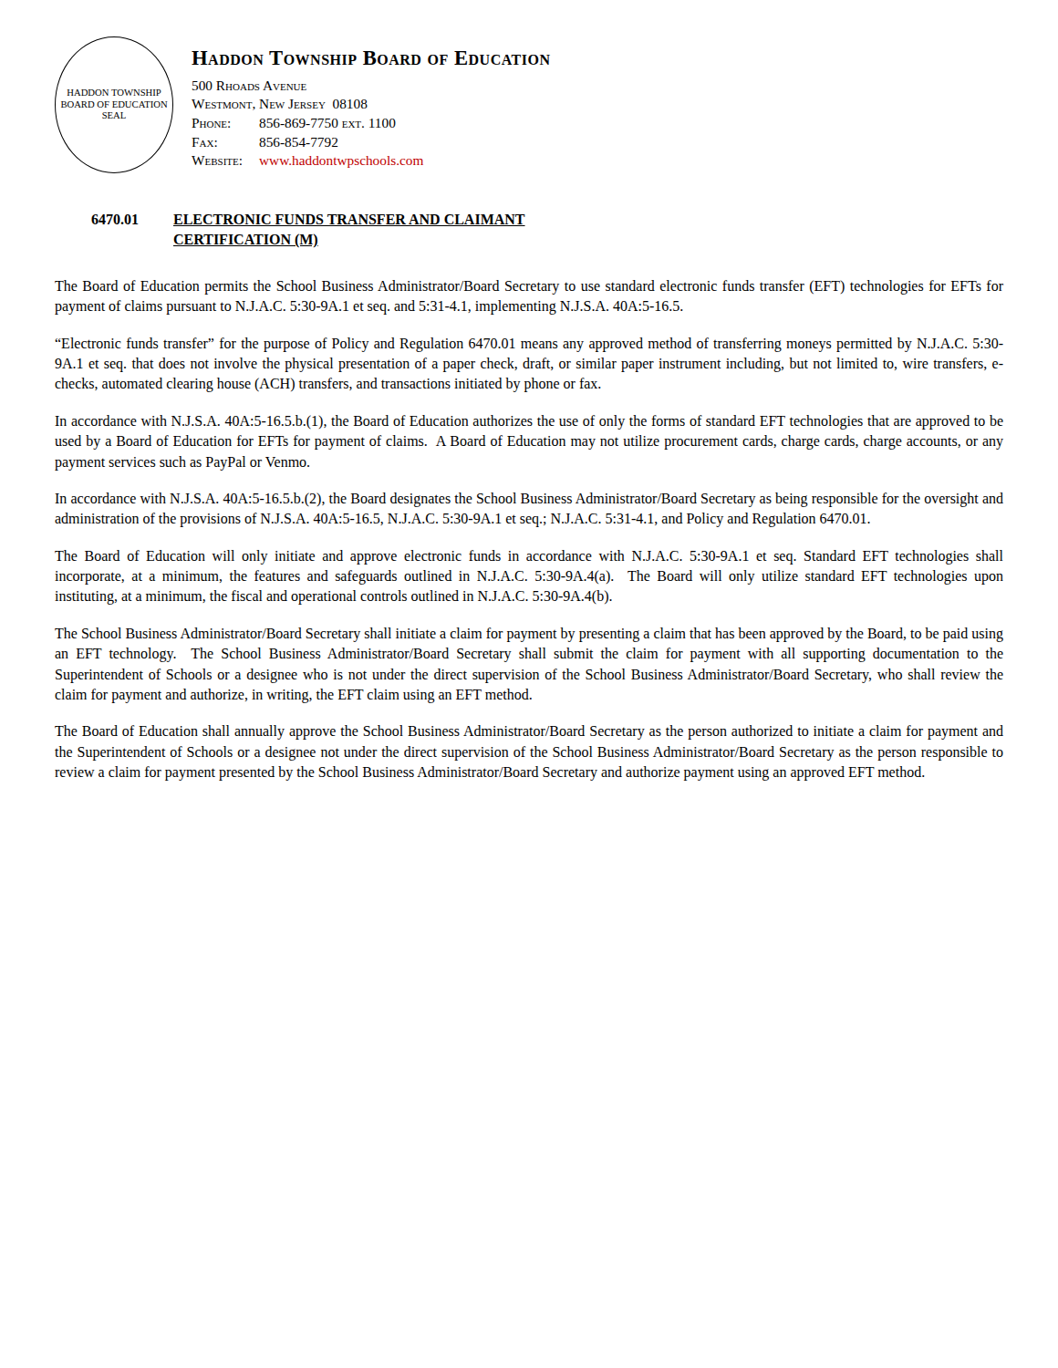HADDON TOWNSHIP
BOARD OF EDUCATION
SEAL
Haddon Township Board of Education
500 Rhoads Avenue
Westmont, New Jersey 08108
| Phone: | 856-869-7750 ext. 1100 |
| Fax: | 856-854-7792 |
| Website: | www.haddontwpschools.com |
6470.01 ELECTRONIC FUNDS TRANSFER AND CLAIMANT CERTIFICATION (M)
The Board of Education permits the School Business Administrator/Board Secretary to use standard electronic funds transfer (EFT) technologies for EFTs for payment of claims pursuant to N.J.A.C. 5:30-9A.1 et seq. and 5:31-4.1, implementing N.J.S.A. 40A:5-16.5.
“Electronic funds transfer” for the purpose of Policy and Regulation 6470.01 means any approved method of transferring moneys permitted by N.J.A.C. 5:30-9A.1 et seq. that does not involve the physical presentation of a paper check, draft, or similar paper instrument including, but not limited to, wire transfers, e-checks, automated clearing house (ACH) transfers, and transactions initiated by phone or fax.
In accordance with N.J.S.A. 40A:5-16.5.b.(1), the Board of Education authorizes the use of only the forms of standard EFT technologies that are approved to be used by a Board of Education for EFTs for payment of claims. A Board of Education may not utilize procurement cards, charge cards, charge accounts, or any payment services such as PayPal or Venmo.
In accordance with N.J.S.A. 40A:5-16.5.b.(2), the Board designates the School Business Administrator/Board Secretary as being responsible for the oversight and administration of the provisions of N.J.S.A. 40A:5-16.5, N.J.A.C. 5:30-9A.1 et seq.; N.J.A.C. 5:31-4.1, and Policy and Regulation 6470.01.
The Board of Education will only initiate and approve electronic funds in accordance with N.J.A.C. 5:30-9A.1 et seq. Standard EFT technologies shall incorporate, at a minimum, the features and safeguards outlined in N.J.A.C. 5:30-9A.4(a). The Board will only utilize standard EFT technologies upon instituting, at a minimum, the fiscal and operational controls outlined in N.J.A.C. 5:30-9A.4(b).
The School Business Administrator/Board Secretary shall initiate a claim for payment by presenting a claim that has been approved by the Board, to be paid using an EFT technology. The School Business Administrator/Board Secretary shall submit the claim for payment with all supporting documentation to the Superintendent of Schools or a designee who is not under the direct supervision of the School Business Administrator/Board Secretary, who shall review the claim for payment and authorize, in writing, the EFT claim using an EFT method.
The Board of Education shall annually approve the School Business Administrator/Board Secretary as the person authorized to initiate a claim for payment and the Superintendent of Schools or a designee not under the direct supervision of the School Business Administrator/Board Secretary as the person responsible to review a claim for payment presented by the School Business Administrator/Board Secretary and authorize payment using an approved EFT method.